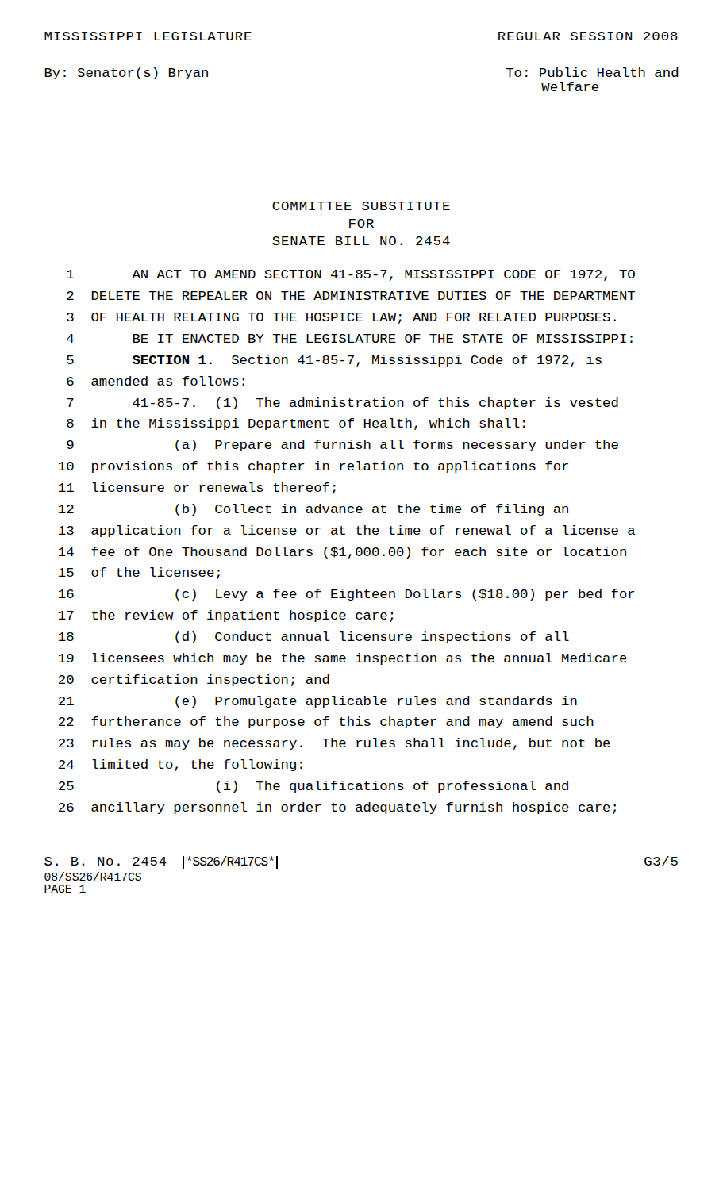MISSISSIPPI LEGISLATURE
REGULAR SESSION 2008
By: Senator(s) Bryan
To: Public Health andWelfare
COMMITTEE SUBSTITUTE
FOR
SENATE BILL NO. 2454
AN ACT TO AMEND SECTION 41-85-7, MISSISSIPPI CODE OF 1972, TO
DELETE THE REPEALER ON THE ADMINISTRATIVE DUTIES OF THE DEPARTMENT
OF HEALTH RELATING TO THE HOSPICE LAW; AND FOR RELATED PURPOSES.
BE IT ENACTED BY THE LEGISLATURE OF THE STATE OF MISSISSIPPI:
SECTION 1. Section 41-85-7, Mississippi Code of 1972, is
amended as follows:
41-85-7. (1) The administration of this chapter is vested
in the Mississippi Department of Health, which shall:
(a) Prepare and furnish all forms necessary under the
provisions of this chapter in relation to applications for
licensure or renewals thereof;
(b) Collect in advance at the time of filing an
application for a license or at the time of renewal of a license a
fee of One Thousand Dollars ($1,000.00) for each site or location
of the licensee;
(c) Levy a fee of Eighteen Dollars ($18.00) per bed for
the review of inpatient hospice care;
(d) Conduct annual licensure inspections of all
licensees which may be the same inspection as the annual Medicare
certification inspection; and
(e) Promulgate applicable rules and standards in
furtherance of the purpose of this chapter and may amend such
rules as may be necessary. The rules shall include, but not be
limited to, the following:
(i) The qualifications of professional and
ancillary personnel in order to adequately furnish hospice care;
S. B. No. 2454*SS26/R417CS*
G3/5
08/SS26/R417CS
PAGE 1